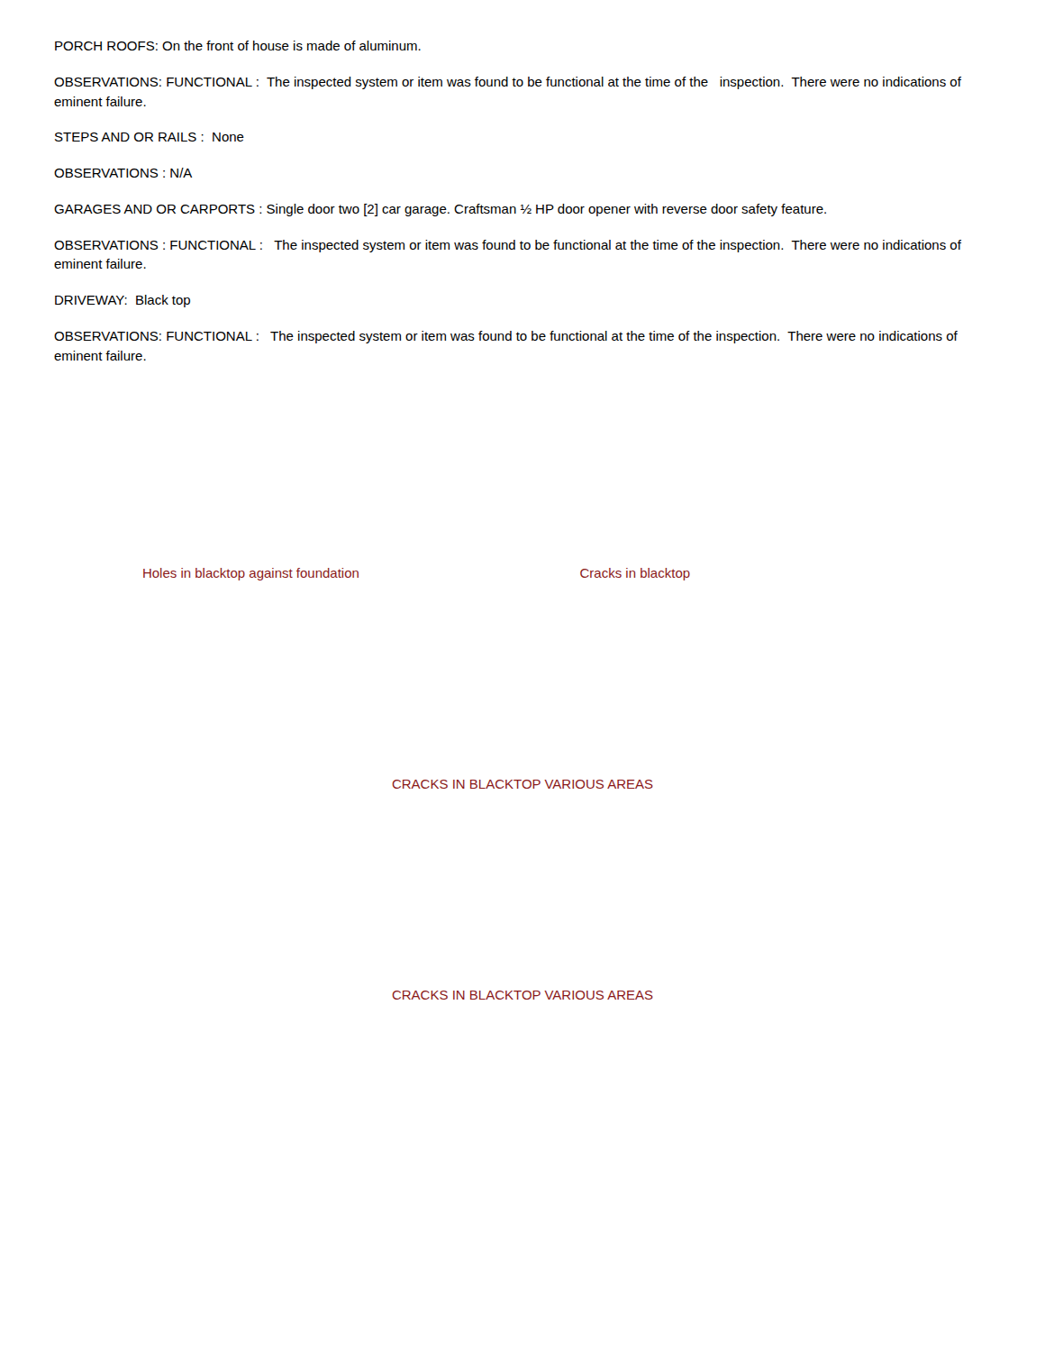PORCH ROOFS: On the front of house is made of aluminum.
OBSERVATIONS: FUNCTIONAL : The inspected system or item was found to be functional at the time of the inspection. There were no indications of eminent failure.
STEPS AND OR RAILS : None
OBSERVATIONS : N/A
GARAGES AND OR CARPORTS : Single door two [2] car garage. Craftsman ½ HP door opener with reverse door safety feature.
OBSERVATIONS : FUNCTIONAL : The inspected system or item was found to be functional at the time of the inspection. There were no indications of eminent failure.
DRIVEWAY: Black top
OBSERVATIONS: FUNCTIONAL : The inspected system or item was found to be functional at the time of the inspection. There were no indications of eminent failure.
Holes in blacktop against foundation Cracks in blacktop
CRACKS IN BLACKTOP VARIOUS AREAS
CRACKS IN BLACKTOP VARIOUS AREAS